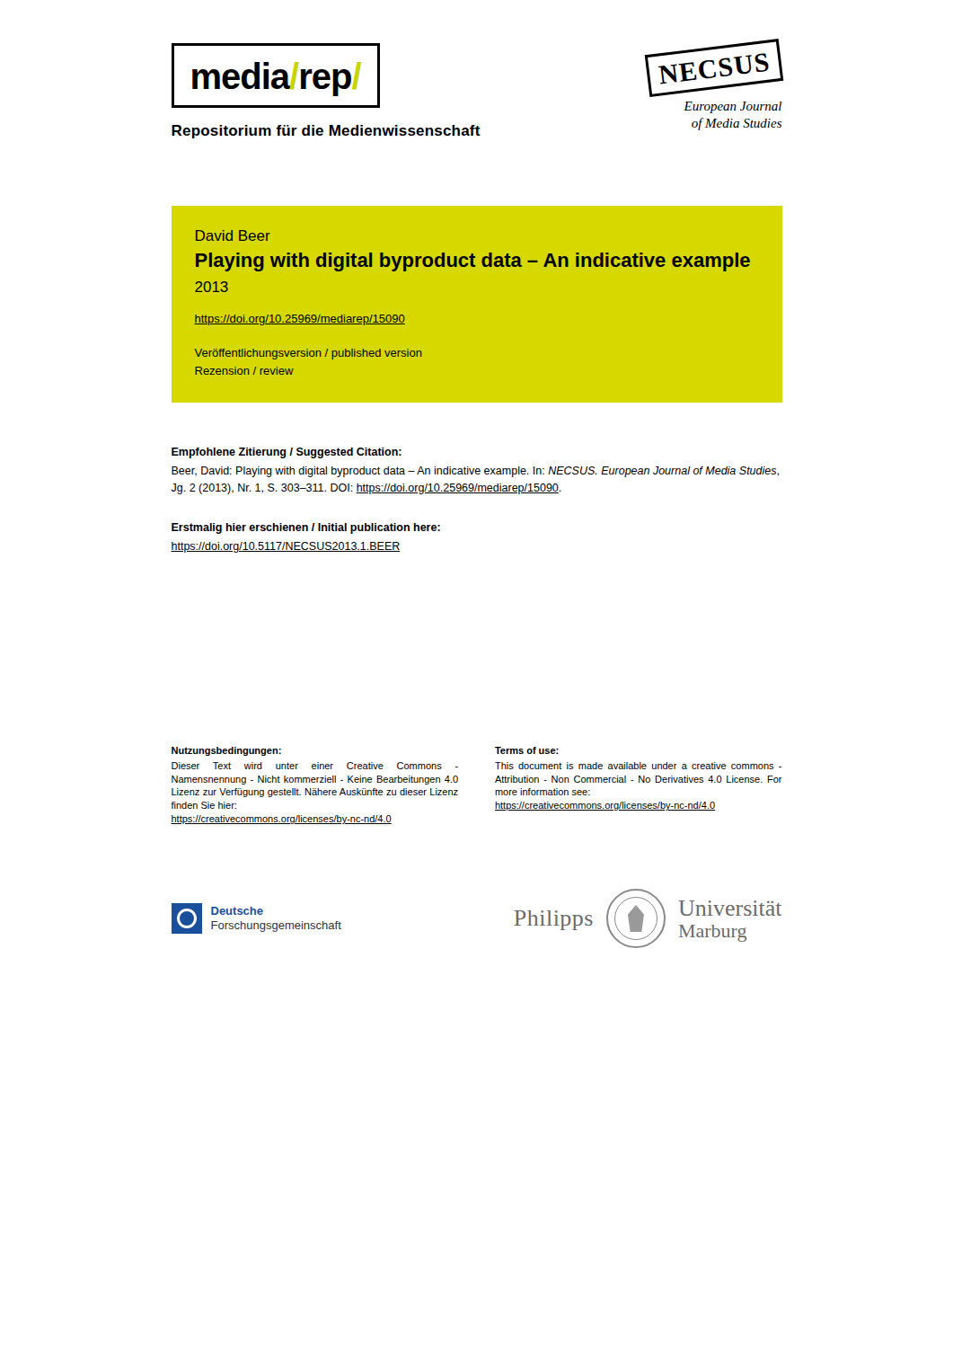media/rep/
Repositorium für die Medienwissenschaft
NECSUS
European Journal
of Media Studies
David Beer
Playing with digital byproduct data – An indicative example
2013
https://doi.org/10.25969/mediarep/15090
Veröffentlichungsversion / published version
Rezension / review
Empfohlene Zitierung / Suggested Citation:
Beer, David: Playing with digital byproduct data – An indicative example. In: NECSUS. European Journal of Media Studies, Jg. 2 (2013), Nr. 1, S. 303–311. DOI: https://doi.org/10.25969/mediarep/15090.
Erstmalig hier erschienen / Initial publication here:
https://doi.org/10.5117/NECSUS2013.1.BEER
Nutzungsbedingungen:
Dieser Text wird unter einer Creative Commons - Namensnennung - Nicht kommerziell - Keine Bearbeitungen 4.0 Lizenz zur Verfügung gestellt. Nähere Auskünfte zu dieser Lizenz finden Sie hier:
https://creativecommons.org/licenses/by-nc-nd/4.0
Terms of use:
This document is made available under a creative commons - Attribution - Non Commercial - No Derivatives 4.0 License. For more information see:
https://creativecommons.org/licenses/by-nc-nd/4.0
DeutscheForschungsgemeinschaft
Philipps
UniversitätMarburg